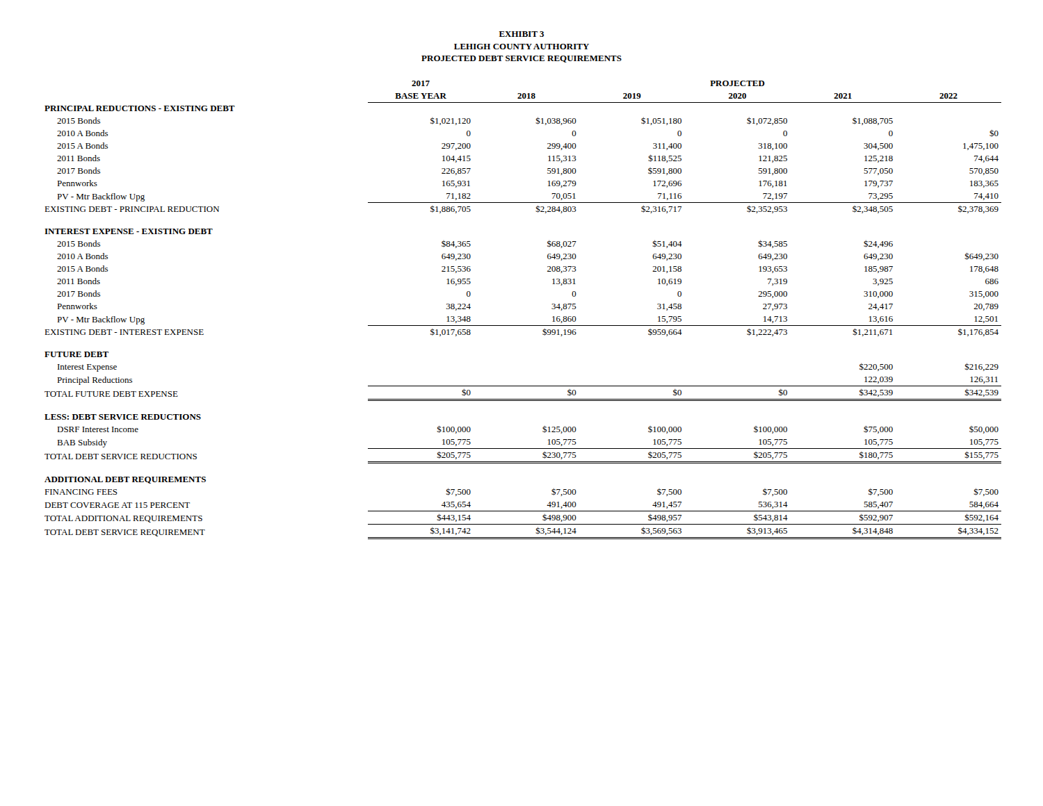EXHIBIT 3
LEHIGH COUNTY AUTHORITY
PROJECTED DEBT SERVICE REQUIREMENTS
| | 2017 | PROJECTED |
| | BASE YEAR | 2018 | 2019 | 2020 | 2021 | 2022 |
| PRINCIPAL REDUCTIONS - EXISTING DEBT | | | | | | |
| 2015 Bonds | $1,021,120 | $1,038,960 | $1,051,180 | $1,072,850 | $1,088,705 | |
| 2010 A Bonds | 0 | 0 | 0 | 0 | 0 | $0 |
| 2015 A Bonds | 297,200 | 299,400 | 311,400 | 318,100 | 304,500 | 1,475,100 |
| 2011 Bonds | 104,415 | 115,313 | $118,525 | 121,825 | 125,218 | 74,644 |
| 2017 Bonds | 226,857 | 591,800 | $591,800 | 591,800 | 577,050 | 570,850 |
| Pennworks | 165,931 | 169,279 | 172,696 | 176,181 | 179,737 | 183,365 |
| PV - Mtr Backflow Upg | 71,182 | 70,051 | 71,116 | 72,197 | 73,295 | 74,410 |
| EXISTING DEBT - PRINCIPAL REDUCTION | $1,886,705 | $2,284,803 | $2,316,717 | $2,352,953 | $2,348,505 | $2,378,369 |
| INTEREST EXPENSE - EXISTING DEBT | | | | | | |
| 2015 Bonds | $84,365 | $68,027 | $51,404 | $34,585 | $24,496 | |
| 2010 A Bonds | 649,230 | 649,230 | 649,230 | 649,230 | 649,230 | $649,230 |
| 2015 A Bonds | 215,536 | 208,373 | 201,158 | 193,653 | 185,987 | 178,648 |
| 2011 Bonds | 16,955 | 13,831 | 10,619 | 7,319 | 3,925 | 686 |
| 2017 Bonds | 0 | 0 | 0 | 295,000 | 310,000 | 315,000 |
| Pennworks | 38,224 | 34,875 | 31,458 | 27,973 | 24,417 | 20,789 |
| PV - Mtr Backflow Upg | 13,348 | 16,860 | 15,795 | 14,713 | 13,616 | 12,501 |
| EXISTING DEBT - INTEREST EXPENSE | $1,017,658 | $991,196 | $959,664 | $1,222,473 | $1,211,671 | $1,176,854 |
| FUTURE DEBT | | | | | | |
| Interest Expense | | | | | $220,500 | $216,229 |
| Principal Reductions | | | | | 122,039 | 126,311 |
| TOTAL FUTURE DEBT EXPENSE | $0 | $0 | $0 | $0 | $342,539 | $342,539 |
| LESS: DEBT SERVICE REDUCTIONS | | | | | | |
| DSRF Interest Income | $100,000 | $125,000 | $100,000 | $100,000 | $75,000 | $50,000 |
| BAB Subsidy | 105,775 | 105,775 | 105,775 | 105,775 | 105,775 | 105,775 |
| TOTAL DEBT SERVICE REDUCTIONS | $205,775 | $230,775 | $205,775 | $205,775 | $180,775 | $155,775 |
| ADDITIONAL DEBT REQUIREMENTS | | | | | | |
| FINANCING FEES | $7,500 | $7,500 | $7,500 | $7,500 | $7,500 | $7,500 |
| DEBT COVERAGE AT 115 PERCENT | 435,654 | 491,400 | 491,457 | 536,314 | 585,407 | 584,664 |
| TOTAL ADDITIONAL REQUIREMENTS | $443,154 | $498,900 | $498,957 | $543,814 | $592,907 | $592,164 |
| TOTAL DEBT SERVICE REQUIREMENT | $3,141,742 | $3,544,124 | $3,569,563 | $3,913,465 | $4,314,848 | $4,334,152 |